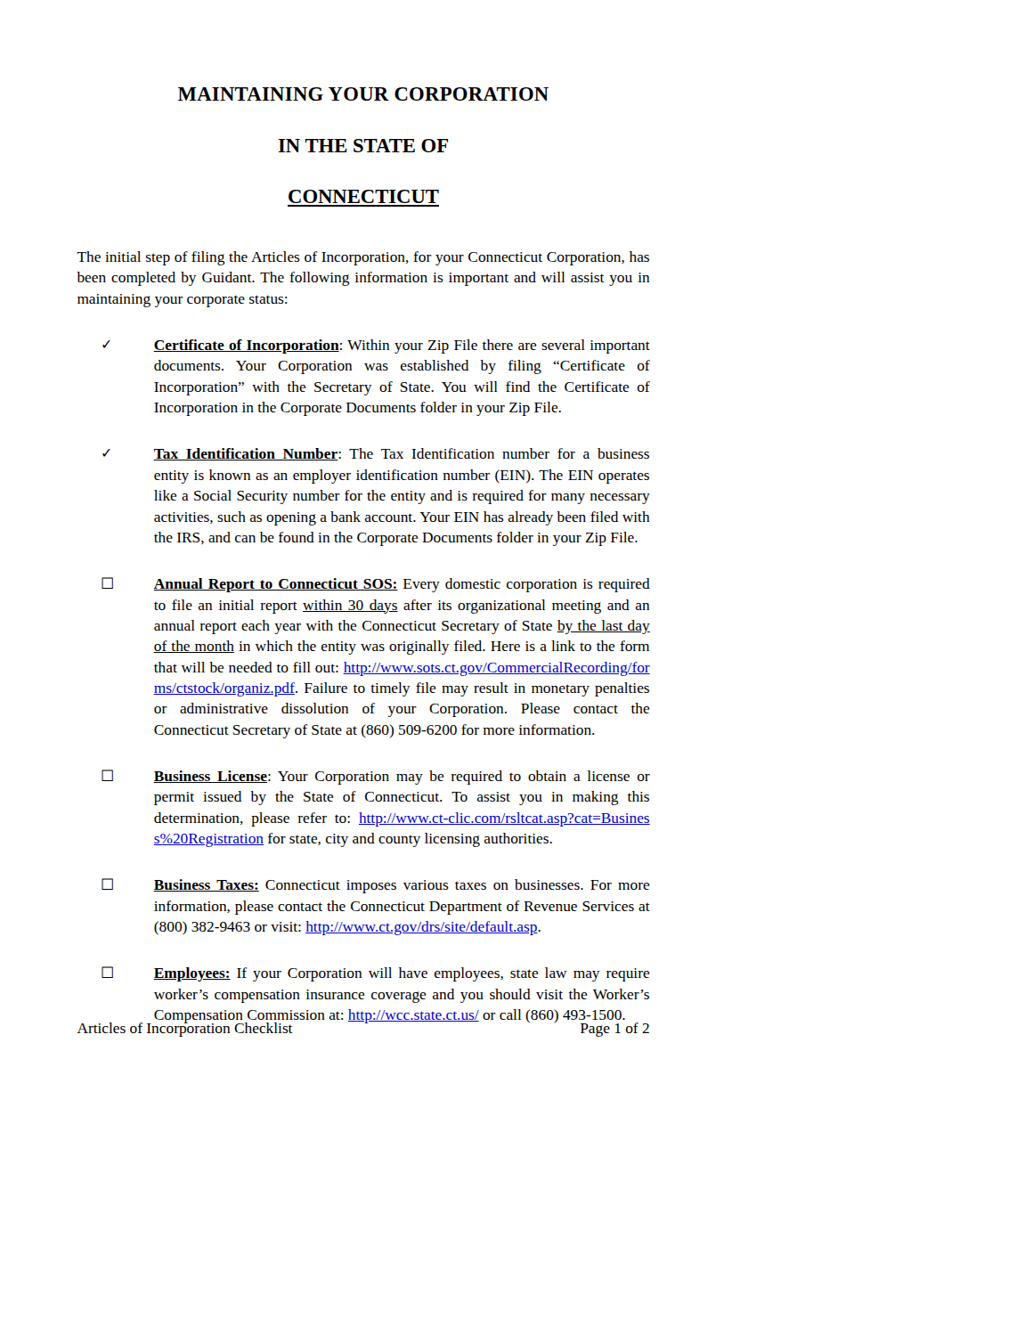MAINTAINING YOUR CORPORATION
IN THE STATE OF
CONNECTICUT
The initial step of filing the Articles of Incorporation, for your Connecticut Corporation, has been completed by Guidant. The following information is important and will assist you in maintaining your corporate status:
✓ Certificate of Incorporation: Within your Zip File there are several important documents. Your Corporation was established by filing “Certificate of Incorporation” with the Secretary of State. You will find the Certificate of Incorporation in the Corporate Documents folder in your Zip File.
✓ Tax Identification Number: The Tax Identification number for a business entity is known as an employer identification number (EIN). The EIN operates like a Social Security number for the entity and is required for many necessary activities, such as opening a bank account. Your EIN has already been filed with the IRS, and can be found in the Corporate Documents folder in your Zip File.
☐ Annual Report to Connecticut SOS: Every domestic corporation is required to file an initial report within 30 days after its organizational meeting and an annual report each year with the Connecticut Secretary of State by the last day of the month in which the entity was originally filed. Here is a link to the form that will be needed to fill out: http://www.sots.ct.gov/CommercialRecording/forms/ctstock/organiz.pdf. Failure to timely file may result in monetary penalties or administrative dissolution of your Corporation. Please contact the Connecticut Secretary of State at (860) 509-6200 for more information.
☐ Business License: Your Corporation may be required to obtain a license or permit issued by the State of Connecticut. To assist you in making this determination, please refer to: http://www.ct-clic.com/rsltcat.asp?cat=Business%20Registration for state, city and county licensing authorities.
☐ Business Taxes: Connecticut imposes various taxes on businesses. For more information, please contact the Connecticut Department of Revenue Services at (800) 382-9463 or visit: http://www.ct.gov/drs/site/default.asp.
☐ Employees: If your Corporation will have employees, state law may require worker’s compensation insurance coverage and you should visit the Worker’s Compensation Commission at: http://wcc.state.ct.us/ or call (860) 493-1500.
Articles of Incorporation Checklist Page 1 of 2